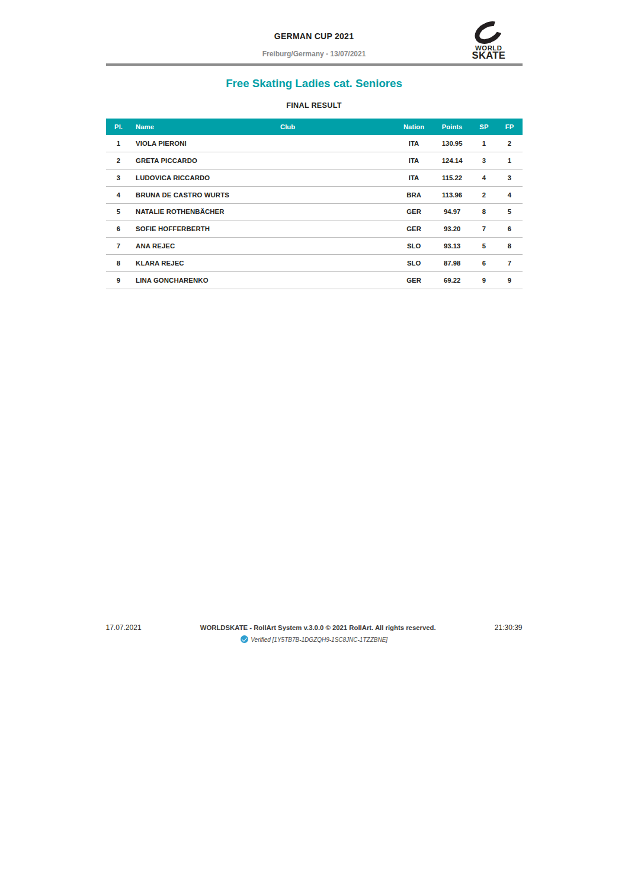WORLD
SKATE
GERMAN CUP 2021
Freiburg/Germany - 13/07/2021
Free Skating Ladies cat. Seniores
FINAL RESULT
| Pl. | Name | Club | Nation | Points | SP | FP |
| --- | --- | --- | --- | --- | --- | --- |
| 1 | VIOLA PIERONI | | ITA | 130.95 | 1 | 2 |
| 2 | GRETA PICCARDO | | ITA | 124.14 | 3 | 1 |
| 3 | LUDOVICA RICCARDO | | ITA | 115.22 | 4 | 3 |
| 4 | BRUNA DE CASTRO WURTS | | BRA | 113.96 | 2 | 4 |
| 5 | NATALIE ROTHENBÄCHER | | GER | 94.97 | 8 | 5 |
| 6 | SOFIE HOFFERBERTH | | GER | 93.20 | 7 | 6 |
| 7 | ANA REJEC | | SLO | 93.13 | 5 | 8 |
| 8 | KLARA REJEC | | SLO | 87.98 | 6 | 7 |
| 9 | LINA GONCHARENKO | | GER | 69.22 | 9 | 9 |
17.07.2021
WORLDSKATE - RollArt System v.3.0.0 © 2021 RollArt. All rights reserved.
21:30:39
Verified [1Y5TB7B-1DGZQH9-1SC8JNC-1TZZBNE]